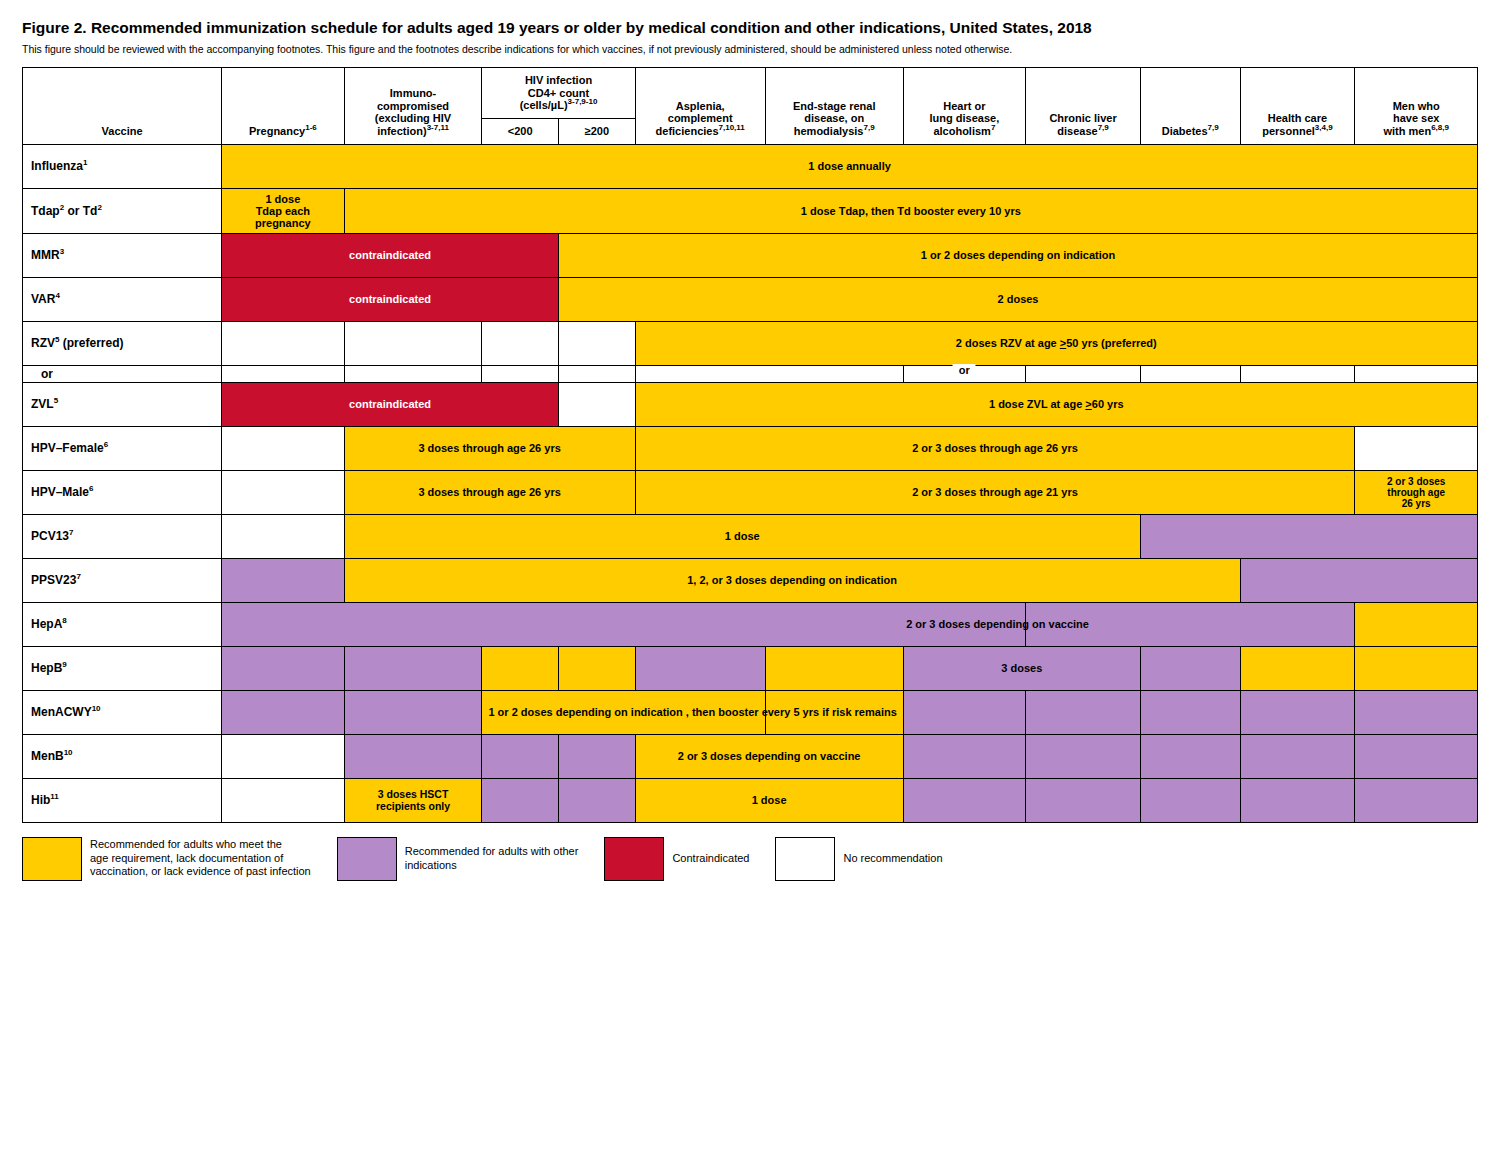Figure 2. Recommended immunization schedule for adults aged 19 years or older by medical condition and other indications, United States, 2018
This figure should be reviewed with the accompanying footnotes. This figure and the footnotes describe indications for which vaccines, if not previously administered, should be administered unless noted otherwise.
| Vaccine | Pregnancy 1-6 | Immuno- compromised (excluding HIV infection) 3-7,11 | HIV infection CD4+ count (cells/µL) 3-7,9-10 | Asplenia, complement deficiencies 7,10,11 | End-stage renal disease, on hemodialysis 7,9 | Heart or lung disease, alcoholism 7 | Chronic liver disease 7,9 | Diabetes 7,9 | Health care personnel 3,4,9 | Men who have sex with men 6,8,9 |
| --- | --- | --- | --- | --- | --- | --- | --- | --- | --- | --- |
| <200 | ≥200 |
| Influenza 1 | 1 dose annually |
| Tdap 2 or Td 2 | 1 dose Tdap each pregnancy | 1 dose Tdap, then Td booster every 10 yrs |
| MMR 3 | contraindicated | 1 or 2 doses depending on indication |
| VAR 4 | contraindicated | 2 doses |
| RZV 5 (preferred) | | | | | 2 doses RZV at age > 50 yrs (preferred) |
| or | | | | | | or | | | | |
| ZVL 5 | contraindicated | | 1 dose ZVL at age > 60 yrs |
| HPV–Female 6 | | 3 doses through age 26 yrs | 2 or 3 doses through age 26 yrs | |
| HPV–Male 6 | | 3 doses through age 26 yrs | 2 or 3 doses through age 21 yrs | 2 or 3 doses through age 26 yrs |
| PCV13 7 | | 1 dose | |
| PPSV23 7 | | 1, 2, or 3 doses depending on indication | |
| HepA 8 | | 2 or 3 doses depending on vaccine | |
| HepB 9 | | | | | | | 3 doses | | | |
| MenACWY 10 | | | 1 or 2 doses depending on indication , then booster every 5 yrs if risk remains | | | | | | |
| MenB 10 | | | | | 2 or 3 doses depending on vaccine | | | | | |
| Hib 11 | | 3 doses HSCT recipients only | | | 1 dose | | | | | |
Recommended for adults who meet the
age requirement, lack documentation of
vaccination, or lack evidence of past infection
Recommended for adults with other
indications
Contraindicated
No recommendation